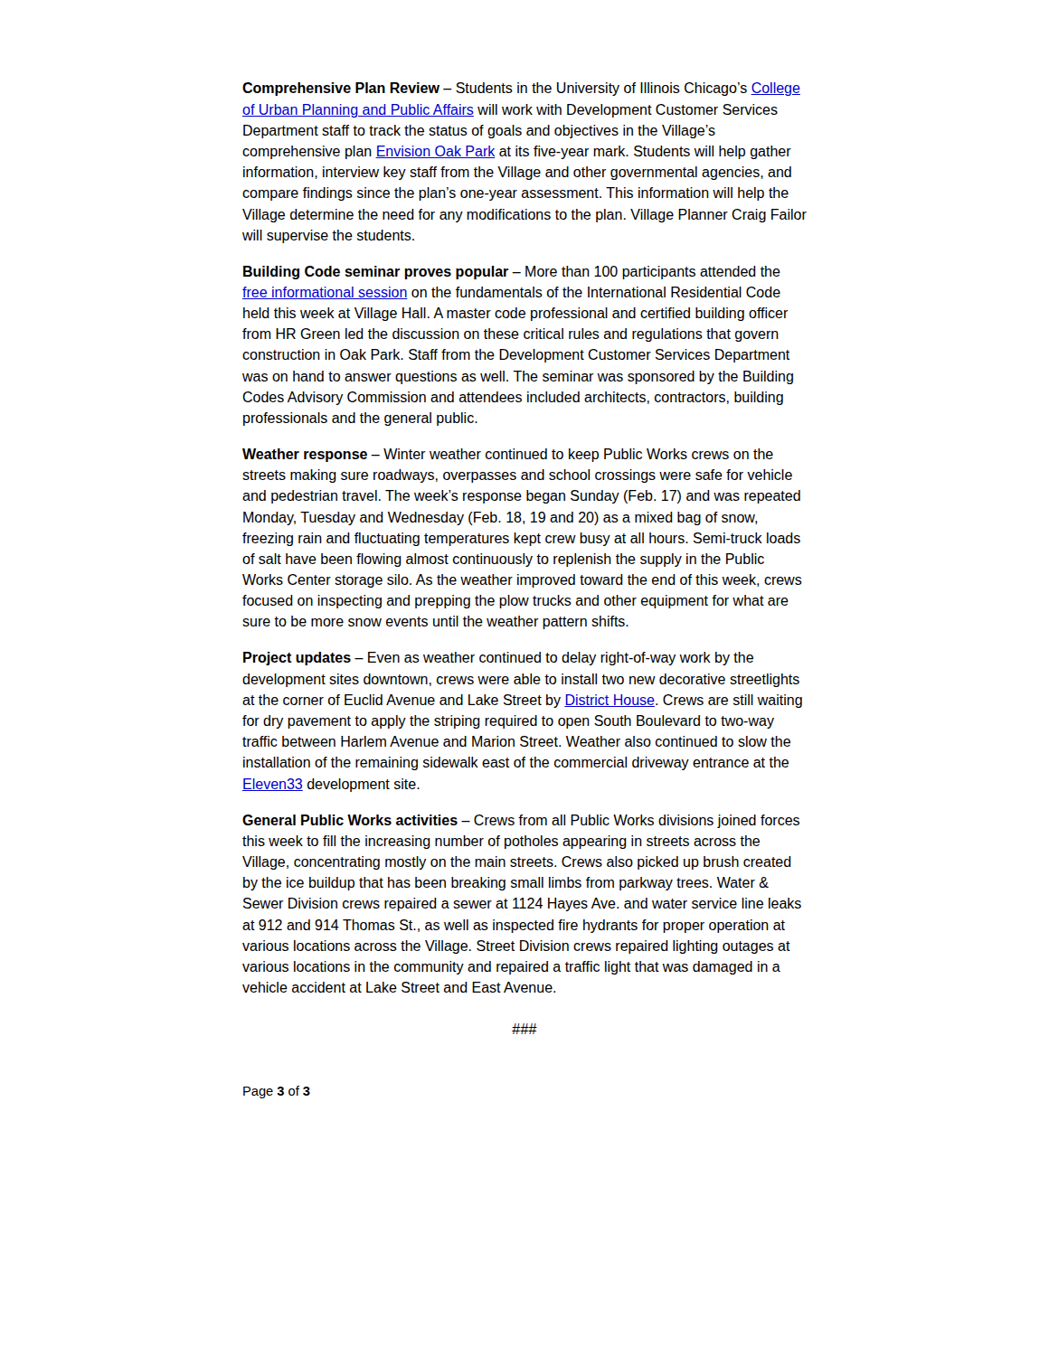Comprehensive Plan Review – Students in the University of Illinois Chicago’s College of Urban Planning and Public Affairs will work with Development Customer Services Department staff to track the status of goals and objectives in the Village’s comprehensive plan Envision Oak Park at its five-year mark. Students will help gather information, interview key staff from the Village and other governmental agencies, and compare findings since the plan’s one-year assessment. This information will help the Village determine the need for any modifications to the plan. Village Planner Craig Failor will supervise the students.
Building Code seminar proves popular – More than 100 participants attended the free informational session on the fundamentals of the International Residential Code held this week at Village Hall. A master code professional and certified building officer from HR Green led the discussion on these critical rules and regulations that govern construction in Oak Park. Staff from the Development Customer Services Department was on hand to answer questions as well. The seminar was sponsored by the Building Codes Advisory Commission and attendees included architects, contractors, building professionals and the general public.
Weather response – Winter weather continued to keep Public Works crews on the streets making sure roadways, overpasses and school crossings were safe for vehicle and pedestrian travel. The week’s response began Sunday (Feb. 17) and was repeated Monday, Tuesday and Wednesday (Feb. 18, 19 and 20) as a mixed bag of snow, freezing rain and fluctuating temperatures kept crew busy at all hours. Semi-truck loads of salt have been flowing almost continuously to replenish the supply in the Public Works Center storage silo. As the weather improved toward the end of this week, crews focused on inspecting and prepping the plow trucks and other equipment for what are sure to be more snow events until the weather pattern shifts.
Project updates – Even as weather continued to delay right-of-way work by the development sites downtown, crews were able to install two new decorative streetlights at the corner of Euclid Avenue and Lake Street by District House. Crews are still waiting for dry pavement to apply the striping required to open South Boulevard to two-way traffic between Harlem Avenue and Marion Street. Weather also continued to slow the installation of the remaining sidewalk east of the commercial driveway entrance at the Eleven33 development site.
General Public Works activities – Crews from all Public Works divisions joined forces this week to fill the increasing number of potholes appearing in streets across the Village, concentrating mostly on the main streets. Crews also picked up brush created by the ice buildup that has been breaking small limbs from parkway trees. Water & Sewer Division crews repaired a sewer at 1124 Hayes Ave. and water service line leaks at 912 and 914 Thomas St., as well as inspected fire hydrants for proper operation at various locations across the Village. Street Division crews repaired lighting outages at various locations in the community and repaired a traffic light that was damaged in a vehicle accident at Lake Street and East Avenue.
###
Page 3 of 3